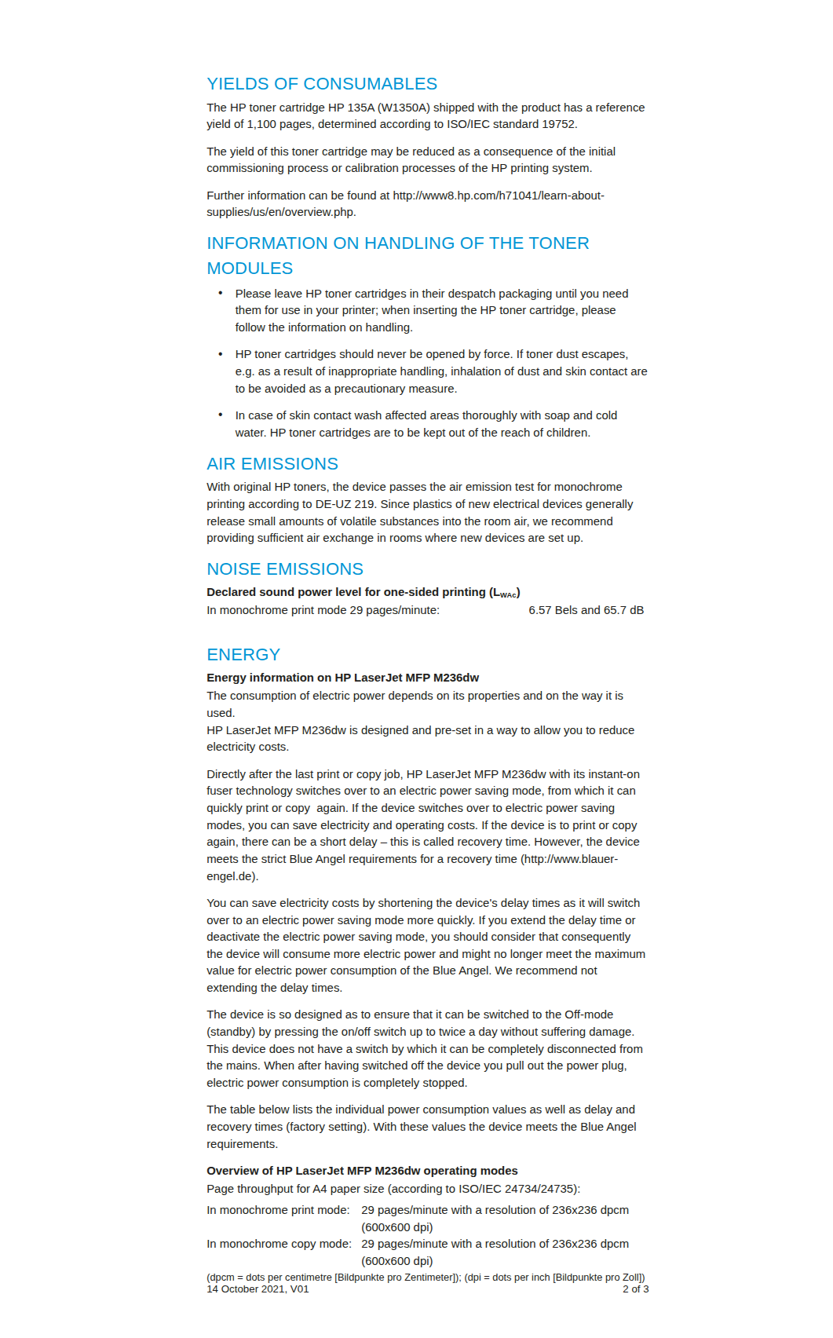Yields of consumables
The HP toner cartridge HP 135A (W1350A) shipped with the product has a reference yield of 1,100 pages, determined according to ISO/IEC standard 19752.
The yield of this toner cartridge may be reduced as a consequence of the initial commissioning process or calibration processes of the HP printing system.
Further information can be found at http://www8.hp.com/h71041/learn-about-supplies/us/en/overview.php.
Information on handling of the toner modules
Please leave HP toner cartridges in their despatch packaging until you need them for use in your printer; when inserting the HP toner cartridge, please follow the information on handling.
HP toner cartridges should never be opened by force. If toner dust escapes, e.g. as a result of inappropriate handling, inhalation of dust and skin contact are to be avoided as a precautionary measure.
In case of skin contact wash affected areas thoroughly with soap and cold water. HP toner cartridges are to be kept out of the reach of children.
Air emissions
With original HP toners, the device passes the air emission test for monochrome printing according to DE-UZ 219. Since plastics of new electrical devices generally release small amounts of volatile substances into the room air, we recommend providing sufficient air exchange in rooms where new devices are set up.
Noise emissions
Declared sound power level for one-sided printing (LWAc)
In monochrome print mode 29 pages/minute: 6.57 Bels and 65.7 dB
Energy
Energy information on HP LaserJet MFP M236dw
The consumption of electric power depends on its properties and on the way it is used.
HP LaserJet MFP M236dw is designed and pre-set in a way to allow you to reduce electricity costs.
Directly after the last print or copy job, HP LaserJet MFP M236dw with its instant-on fuser technology switches over to an electric power saving mode, from which it can quickly print or copy again. If the device switches over to electric power saving modes, you can save electricity and operating costs. If the device is to print or copy again, there can be a short delay – this is called recovery time. However, the device meets the strict Blue Angel requirements for a recovery time (http://www.blauer-engel.de).
You can save electricity costs by shortening the device's delay times as it will switch over to an electric power saving mode more quickly. If you extend the delay time or deactivate the electric power saving mode, you should consider that consequently the device will consume more electric power and might no longer meet the maximum value for electric power consumption of the Blue Angel. We recommend not extending the delay times.
The device is so designed as to ensure that it can be switched to the Off-mode (standby) by pressing the on/off switch up to twice a day without suffering damage. This device does not have a switch by which it can be completely disconnected from the mains. When after having switched off the device you pull out the power plug, electric power consumption is completely stopped.
The table below lists the individual power consumption values as well as delay and recovery times (factory setting). With these values the device meets the Blue Angel requirements.
Overview of HP LaserJet MFP M236dw operating modes
Page throughput for A4 paper size (according to ISO/IEC 24734/24735):
In monochrome print mode: 29 pages/minute with a resolution of 236x236 dpcm (600x600 dpi)
In monochrome copy mode: 29 pages/minute with a resolution of 236x236 dpcm (600x600 dpi)
(dpcm = dots per centimetre [Bildpunkte pro Zentimeter]); (dpi = dots per inch [Bildpunkte pro Zoll])
14 October 2021, V01 2 of 3